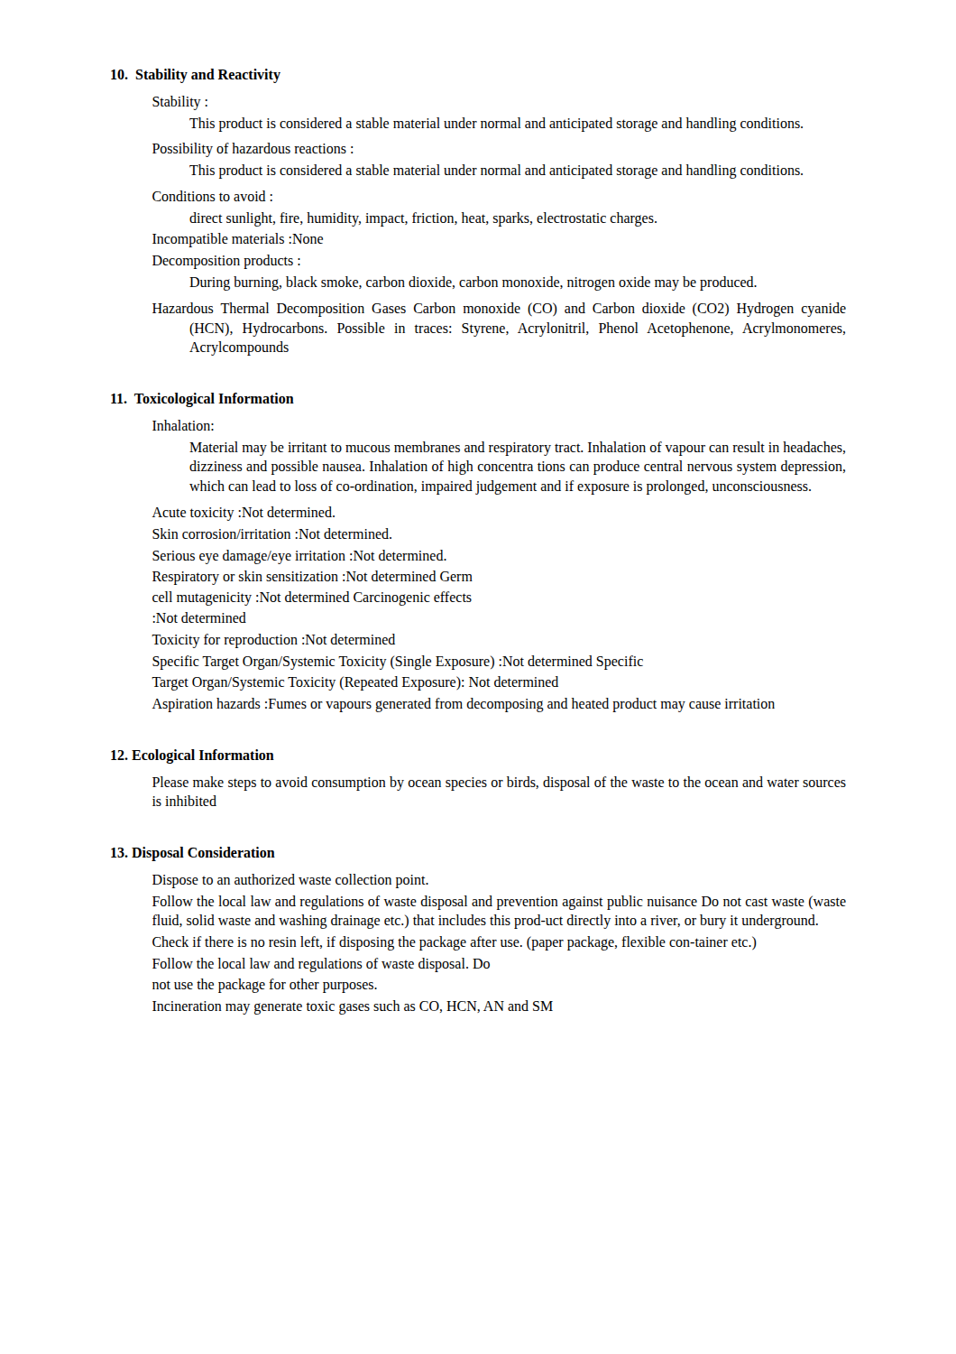10. Stability and Reactivity
Stability :
This product is considered a stable material under normal and anticipated storage and handling conditions.
Possibility of hazardous reactions :
This product is considered a stable material under normal and anticipated storage and handling conditions.
Conditions to avoid :
direct sunlight, fire, humidity, impact, friction, heat, sparks, electrostatic charges.
Incompatible materials :None
Decomposition products :
During burning, black smoke, carbon dioxide, carbon monoxide, nitrogen oxide may be produced.
Hazardous Thermal Decomposition Gases Carbon monoxide (CO) and Carbon dioxide (CO2) Hydrogen cyanide (HCN), Hydrocarbons. Possible in traces: Styrene, Acrylonitril, Phenol Acetophenone, Acrylmonomeres, Acrylcompounds
11. Toxicological Information
Inhalation:
Material may be irritant to mucous membranes and respiratory tract. Inhalation of vapour can result in headaches, dizziness and possible nausea. Inhalation of high concentra tions can produce central nervous system depression, which can lead to loss of co-ordination, impaired judgement and if exposure is prolonged, unconsciousness.
Acute toxicity :Not determined.
Skin corrosion/irritation :Not determined.
Serious eye damage/eye irritation :Not determined.
Respiratory or skin sensitization :Not determined Germ
cell mutagenicity :Not determined Carcinogenic effects
:Not determined
Toxicity for reproduction :Not determined
Specific Target Organ/Systemic Toxicity (Single Exposure) :Not determined Specific
Target Organ/Systemic Toxicity (Repeated Exposure): Not determined
Aspiration hazards :Fumes or vapours generated from decomposing and heated product may cause irritation
12. Ecological Information
Please make steps to avoid consumption by ocean species or birds, disposal of the waste to the ocean and water sources is inhibited
13. Disposal Consideration
Dispose to an authorized waste collection point.
Follow the local law and regulations of waste disposal and prevention against public nuisance Do not cast waste (waste fluid, solid waste and washing drainage etc.) that includes this prod-uct directly into a river, or bury it underground.
Check if there is no resin left, if disposing the package after use. (paper package, flexible con-tainer etc.)
Follow the local law and regulations of waste disposal. Do
not use the package for other purposes.
Incineration may generate toxic gases such as CO, HCN, AN and SM